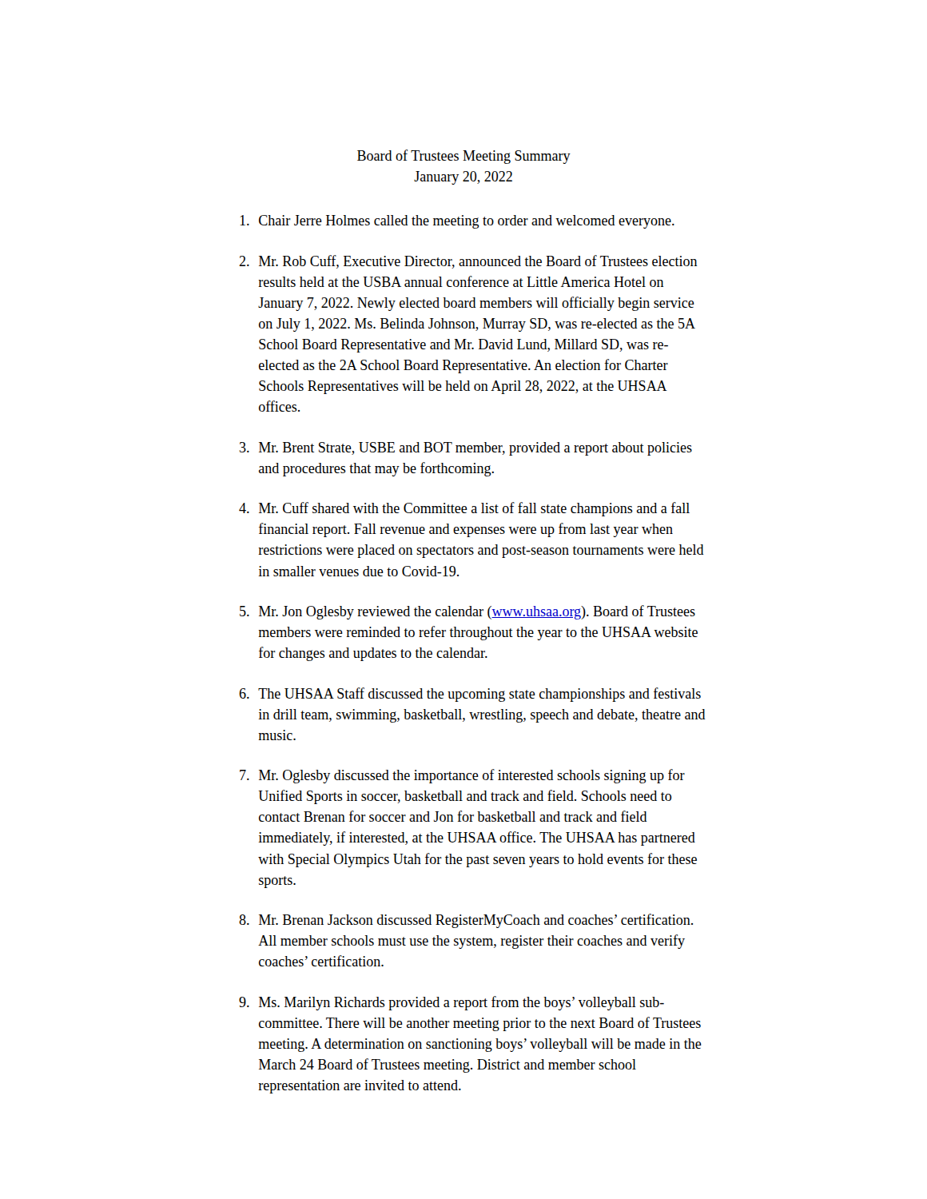Board of Trustees Meeting Summary January 20, 2022
Chair Jerre Holmes called the meeting to order and welcomed everyone.
Mr. Rob Cuff, Executive Director, announced the Board of Trustees election results held at the USBA annual conference at Little America Hotel on January 7, 2022. Newly elected board members will officially begin service on July 1, 2022. Ms. Belinda Johnson, Murray SD, was re-elected as the 5A School Board Representative and Mr. David Lund, Millard SD, was re-elected as the 2A School Board Representative. An election for Charter Schools Representatives will be held on April 28, 2022, at the UHSAA offices.
Mr. Brent Strate, USBE and BOT member, provided a report about policies and procedures that may be forthcoming.
Mr. Cuff shared with the Committee a list of fall state champions and a fall financial report. Fall revenue and expenses were up from last year when restrictions were placed on spectators and post-season tournaments were held in smaller venues due to Covid-19.
Mr. Jon Oglesby reviewed the calendar (www.uhsaa.org). Board of Trustees members were reminded to refer throughout the year to the UHSAA website for changes and updates to the calendar.
The UHSAA Staff discussed the upcoming state championships and festivals in drill team, swimming, basketball, wrestling, speech and debate, theatre and music.
Mr. Oglesby discussed the importance of interested schools signing up for Unified Sports in soccer, basketball and track and field. Schools need to contact Brenan for soccer and Jon for basketball and track and field immediately, if interested, at the UHSAA office. The UHSAA has partnered with Special Olympics Utah for the past seven years to hold events for these sports.
Mr. Brenan Jackson discussed RegisterMyCoach and coaches’ certification. All member schools must use the system, register their coaches and verify coaches’ certification.
Ms. Marilyn Richards provided a report from the boys’ volleyball sub-committee. There will be another meeting prior to the next Board of Trustees meeting. A determination on sanctioning boys’ volleyball will be made in the March 24 Board of Trustees meeting. District and member school representation are invited to attend.